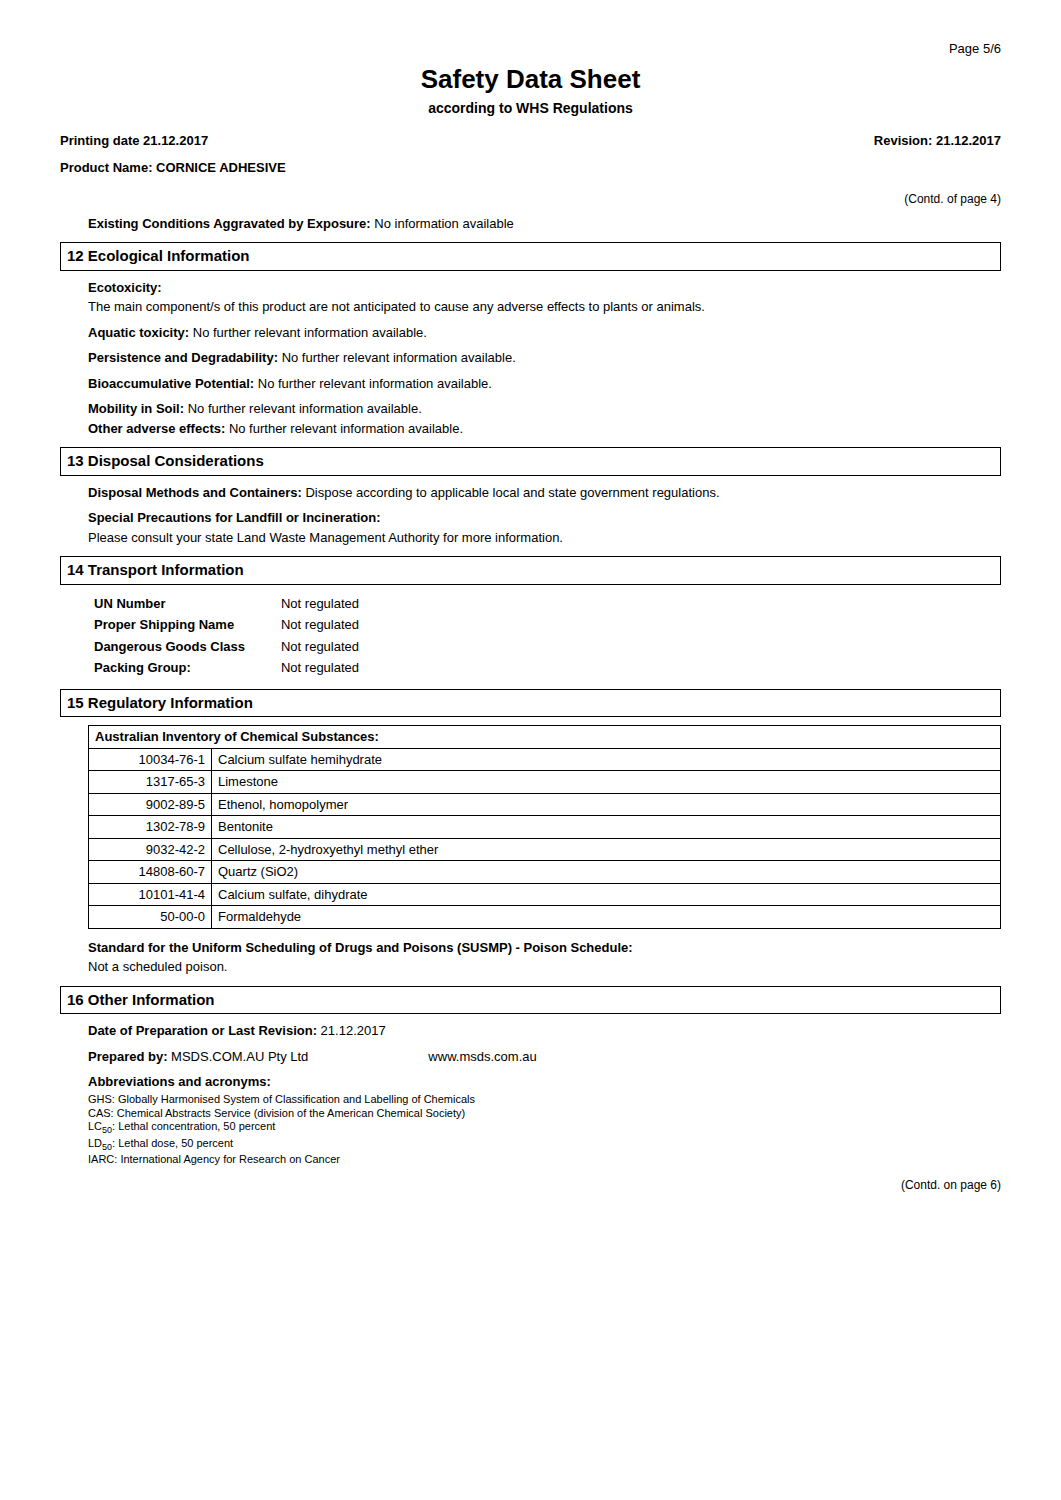Page 5/6
Safety Data Sheet
according to WHS Regulations
Printing date 21.12.2017 Revision: 21.12.2017
Product Name: CORNICE ADHESIVE
(Contd. of page 4)
Existing Conditions Aggravated by Exposure: No information available
12 Ecological Information
Ecotoxicity:
The main component/s of this product are not anticipated to cause any adverse effects to plants or animals.
Aquatic toxicity: No further relevant information available.
Persistence and Degradability: No further relevant information available.
Bioaccumulative Potential: No further relevant information available.
Mobility in Soil: No further relevant information available.
Other adverse effects: No further relevant information available.
13 Disposal Considerations
Disposal Methods and Containers: Dispose according to applicable local and state government regulations.
Special Precautions for Landfill or Incineration:
Please consult your state Land Waste Management Authority for more information.
14 Transport Information
| UN Number | Not regulated |
| Proper Shipping Name | Not regulated |
| Dangerous Goods Class | Not regulated |
| Packing Group: | Not regulated |
15 Regulatory Information
| Australian Inventory of Chemical Substances: |
| --- |
| 10034-76-1 | Calcium sulfate hemihydrate |
| 1317-65-3 | Limestone |
| 9002-89-5 | Ethenol, homopolymer |
| 1302-78-9 | Bentonite |
| 9032-42-2 | Cellulose, 2-hydroxyethyl methyl ether |
| 14808-60-7 | Quartz (SiO2) |
| 10101-41-4 | Calcium sulfate, dihydrate |
| 50-00-0 | Formaldehyde |
Standard for the Uniform Scheduling of Drugs and Poisons (SUSMP) - Poison Schedule:
Not a scheduled poison.
16 Other Information
Date of Preparation or Last Revision: 21.12.2017
Prepared by: MSDS.COM.AU Pty Ltd www.msds.com.au
Abbreviations and acronyms:
GHS: Globally Harmonised System of Classification and Labelling of Chemicals
CAS: Chemical Abstracts Service (division of the American Chemical Society)
LC50: Lethal concentration, 50 percent
LD50: Lethal dose, 50 percent
IARC: International Agency for Research on Cancer
(Contd. on page 6)